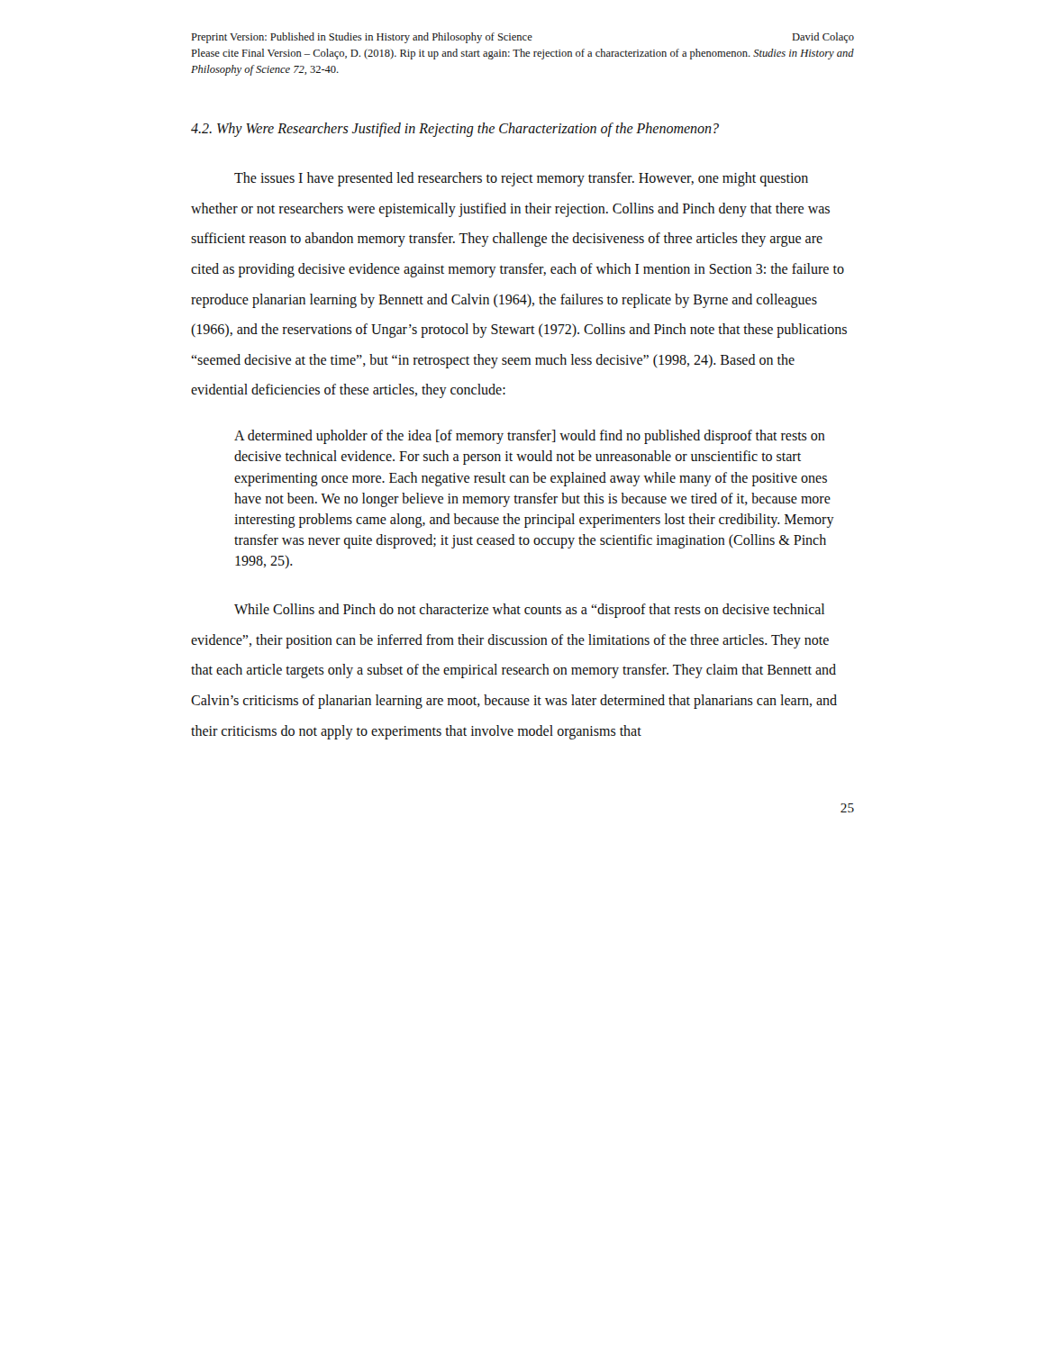Preprint Version: Published in Studies in History and Philosophy of Science David Colaço
Please cite Final Version – Colaço, D. (2018). Rip it up and start again: The rejection of a characterization of a phenomenon. Studies in History and Philosophy of Science 72, 32-40.
4.2. Why Were Researchers Justified in Rejecting the Characterization of the Phenomenon?
The issues I have presented led researchers to reject memory transfer. However, one might question whether or not researchers were epistemically justified in their rejection. Collins and Pinch deny that there was sufficient reason to abandon memory transfer. They challenge the decisiveness of three articles they argue are cited as providing decisive evidence against memory transfer, each of which I mention in Section 3: the failure to reproduce planarian learning by Bennett and Calvin (1964), the failures to replicate by Byrne and colleagues (1966), and the reservations of Ungar’s protocol by Stewart (1972). Collins and Pinch note that these publications “seemed decisive at the time”, but “in retrospect they seem much less decisive” (1998, 24). Based on the evidential deficiencies of these articles, they conclude:
A determined upholder of the idea [of memory transfer] would find no published disproof that rests on decisive technical evidence. For such a person it would not be unreasonable or unscientific to start experimenting once more. Each negative result can be explained away while many of the positive ones have not been. We no longer believe in memory transfer but this is because we tired of it, because more interesting problems came along, and because the principal experimenters lost their credibility. Memory transfer was never quite disproved; it just ceased to occupy the scientific imagination (Collins & Pinch 1998, 25).
While Collins and Pinch do not characterize what counts as a “disproof that rests on decisive technical evidence”, their position can be inferred from their discussion of the limitations of the three articles. They note that each article targets only a subset of the empirical research on memory transfer. They claim that Bennett and Calvin’s criticisms of planarian learning are moot, because it was later determined that planarians can learn, and their criticisms do not apply to experiments that involve model organisms that
25